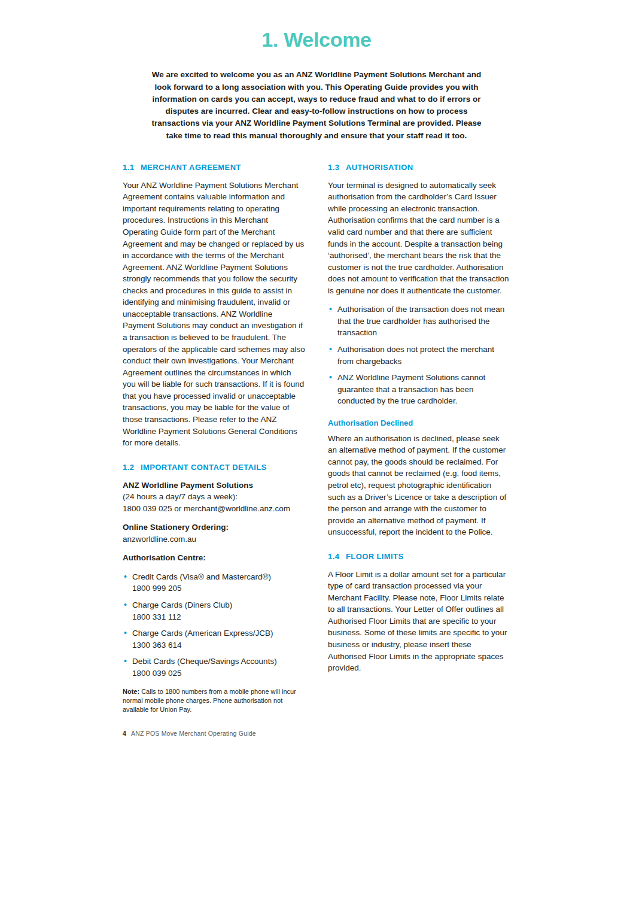1. Welcome
We are excited to welcome you as an ANZ Worldline Payment Solutions Merchant and look forward to a long association with you. This Operating Guide provides you with information on cards you can accept, ways to reduce fraud and what to do if errors or disputes are incurred. Clear and easy-to-follow instructions on how to process transactions via your ANZ Worldline Payment Solutions Terminal are provided. Please take time to read this manual thoroughly and ensure that your staff read it too.
1.1 MERCHANT AGREEMENT
Your ANZ Worldline Payment Solutions Merchant Agreement contains valuable information and important requirements relating to operating procedures. Instructions in this Merchant Operating Guide form part of the Merchant Agreement and may be changed or replaced by us in accordance with the terms of the Merchant Agreement. ANZ Worldline Payment Solutions strongly recommends that you follow the security checks and procedures in this guide to assist in identifying and minimising fraudulent, invalid or unacceptable transactions. ANZ Worldline Payment Solutions may conduct an investigation if a transaction is believed to be fraudulent. The operators of the applicable card schemes may also conduct their own investigations. Your Merchant Agreement outlines the circumstances in which you will be liable for such transactions. If it is found that you have processed invalid or unacceptable transactions, you may be liable for the value of those transactions. Please refer to the ANZ Worldline Payment Solutions General Conditions for more details.
1.2 IMPORTANT CONTACT DETAILS
ANZ Worldline Payment Solutions (24 hours a day/7 days a week):
1800 039 025 or merchant@worldline.anz.com
Online Stationery Ordering: anzworldline.com.au
Authorisation Centre:
Credit Cards (Visa® and Mastercard®)
1800 999 205
Charge Cards (Diners Club)
1800 331 112
Charge Cards (American Express/JCB)
1300 363 614
Debit Cards (Cheque/Savings Accounts)
1800 039 025
Note: Calls to 1800 numbers from a mobile phone will incur normal mobile phone charges. Phone authorisation not available for Union Pay.
1.3 AUTHORISATION
Your terminal is designed to automatically seek authorisation from the cardholder’s Card Issuer while processing an electronic transaction. Authorisation confirms that the card number is a valid card number and that there are sufficient funds in the account. Despite a transaction being ‘authorised’, the merchant bears the risk that the customer is not the true cardholder. Authorisation does not amount to verification that the transaction is genuine nor does it authenticate the customer.
Authorisation of the transaction does not mean that the true cardholder has authorised the transaction
Authorisation does not protect the merchant from chargebacks
ANZ Worldline Payment Solutions cannot guarantee that a transaction has been conducted by the true cardholder.
Authorisation Declined
Where an authorisation is declined, please seek an alternative method of payment. If the customer cannot pay, the goods should be reclaimed. For goods that cannot be reclaimed (e.g. food items, petrol etc), request photographic identification such as a Driver’s Licence or take a description of the person and arrange with the customer to provide an alternative method of payment. If unsuccessful, report the incident to the Police.
1.4 FLOOR LIMITS
A Floor Limit is a dollar amount set for a particular type of card transaction processed via your Merchant Facility. Please note, Floor Limits relate to all transactions. Your Letter of Offer outlines all Authorised Floor Limits that are specific to your business. Some of these limits are specific to your business or industry, please insert these Authorised Floor Limits in the appropriate spaces provided.
4 ANZ POS Move Merchant Operating Guide